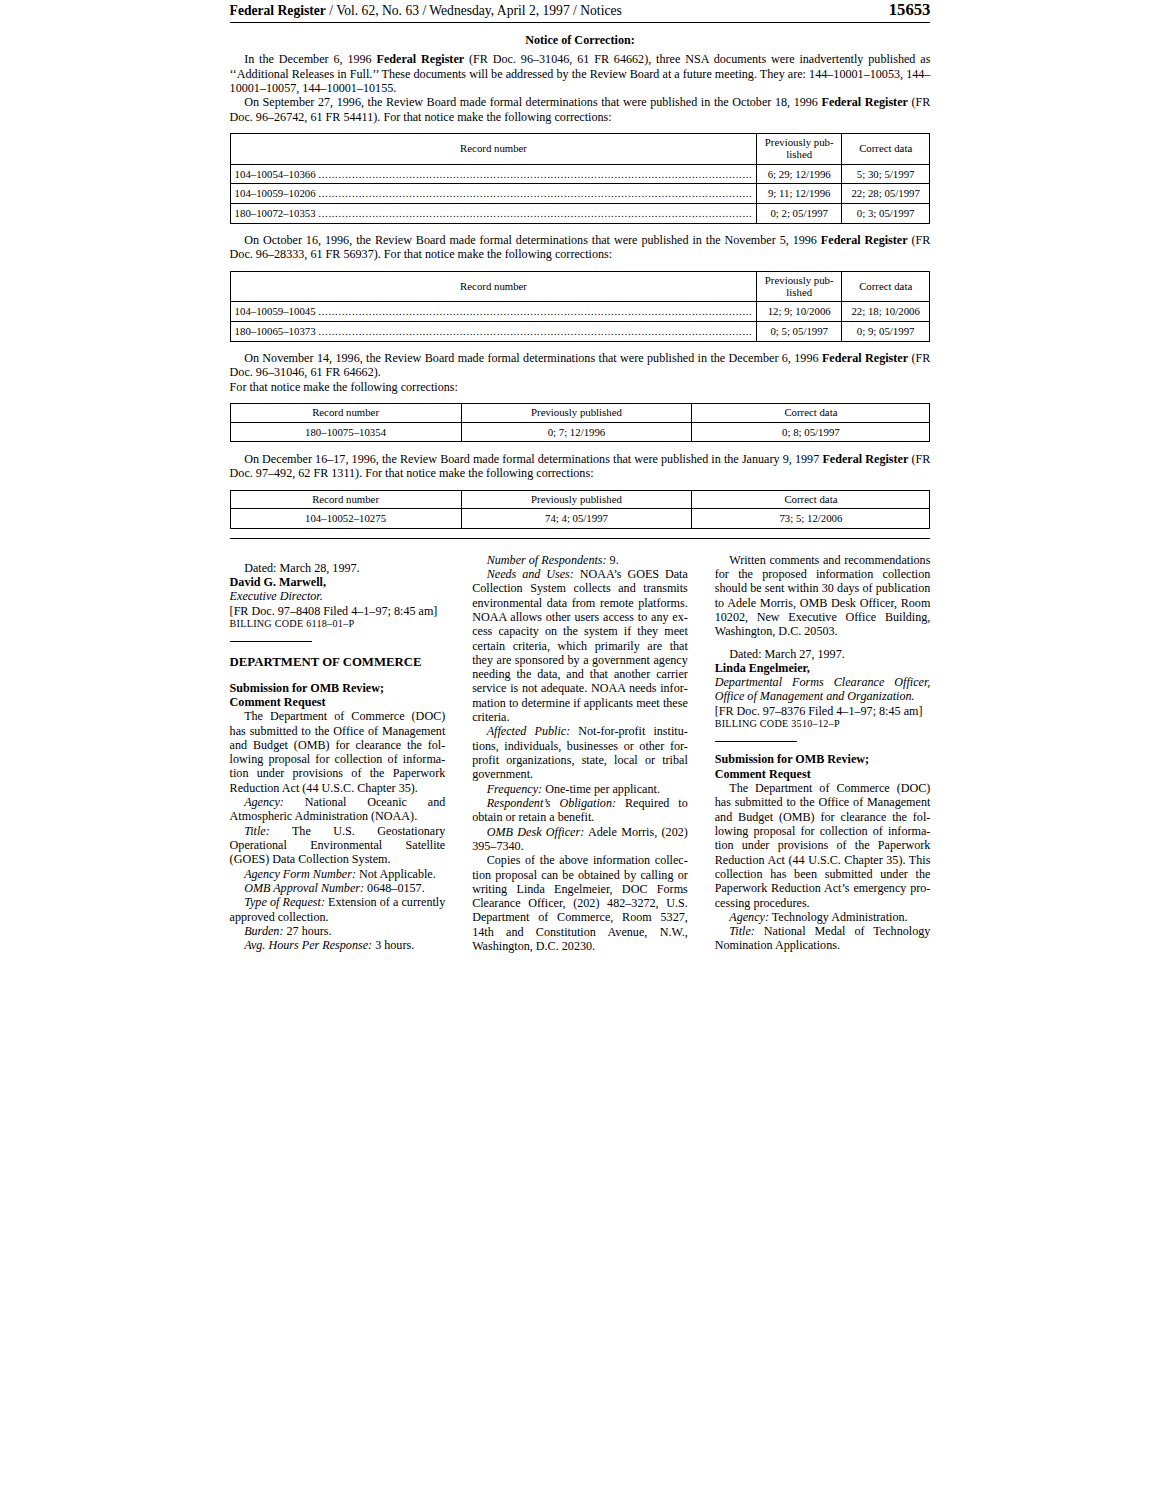Federal Register / Vol. 62, No. 63 / Wednesday, April 2, 1997 / Notices
15653
Notice of Correction:
In the December 6, 1996 Federal Register (FR Doc. 96–31046, 61 FR 64662), three NSA documents were inadvertently published as ‘‘Additional Releases in Full.’’ These documents will be addressed by the Review Board at a future meeting. They are: 144–10001–10053, 144–10001–10057, 144–10001–10155.
On September 27, 1996, the Review Board made formal determinations that were published in the October 18, 1996 Federal Register (FR Doc. 96–26742, 61 FR 54411). For that notice make the following corrections:
| Record number | Previously pub- lished | Correct data |
| --- | --- | --- |
| 104–10054–10366 ................................................................................................................................. | 6; 29; 12/1996 | 5; 30; 5/1997 |
| 104–10059–10206 ................................................................................................................................. | 9; 11; 12/1996 | 22; 28; 05/1997 |
| 180–10072–10353 ................................................................................................................................. | 0; 2; 05/1997 | 0; 3; 05/1997 |
On October 16, 1996, the Review Board made formal determinations that were published in the November 5, 1996 Federal Register (FR Doc. 96–28333, 61 FR 56937). For that notice make the following corrections:
| Record number | Previously pub- lished | Correct data |
| --- | --- | --- |
| 104–10059–10045 ................................................................................................................................. | 12; 9; 10/2006 | 22; 18; 10/2006 |
| 180–10065–10373 ................................................................................................................................. | 0; 5; 05/1997 | 0; 9; 05/1997 |
On November 14, 1996, the Review Board made formal determinations that were published in the December 6, 1996 Federal Register (FR Doc. 96–31046, 61 FR 64662).
For that notice make the following corrections:
| Record number | Previously published | Correct data |
| --- | --- | --- |
| 180–10075–10354 | 0; 7; 12/1996 | 0; 8; 05/1997 |
On December 16–17, 1996, the Review Board made formal determinations that were published in the January 9, 1997 Federal Register (FR Doc. 97–492, 62 FR 1311). For that notice make the following corrections:
| Record number | Previously published | Correct data |
| --- | --- | --- |
| 104–10052–10275 | 74; 4; 05/1997 | 73; 5; 12/2006 |
Dated: March 28, 1997.
David G. Marwell,
Executive Director.
[FR Doc. 97–8408 Filed 4–1–97; 8:45 am]
BILLING CODE 6118–01–P
Department of Commerce
Submission for OMB Review;
Comment Request
The Department of Commerce (DOC) has submitted to the Office of Management and Budget (OMB) for clearance the following proposal for collection of information under provisions of the Paperwork Reduction Act (44 U.S.C. Chapter 35).
Agency: National Oceanic and Atmospheric Administration (NOAA).
Title: The U.S. Geostationary Operational Environmental Satellite (GOES) Data Collection System.
Agency Form Number: Not Applicable.
OMB Approval Number: 0648–0157.
Type of Request: Extension of a currently approved collection.
Burden: 27 hours.
Avg. Hours Per Response: 3 hours.
Number of Respondents: 9.
Needs and Uses: NOAA’s GOES Data Collection System collects and transmits environmental data from remote platforms. NOAA allows other users access to any excess capacity on the system if they meet certain criteria, which primarily are that they are sponsored by a government agency needing the data, and that another carrier service is not adequate. NOAA needs information to determine if applicants meet these criteria.
Affected Public: Not-for-profit institutions, individuals, businesses or other for-profit organizations, state, local or tribal government.
Frequency: One-time per applicant.
Respondent’s Obligation: Required to obtain or retain a benefit.
OMB Desk Officer: Adele Morris, (202) 395–7340.
Copies of the above information collection proposal can be obtained by calling or writing Linda Engelmeier, DOC Forms Clearance Officer, (202) 482–3272, U.S. Department of Commerce, Room 5327, 14th and Constitution Avenue, N.W., Washington, D.C. 20230.
Written comments and recommendations for the proposed information collection should be sent within 30 days of publication to Adele Morris, OMB Desk Officer, Room 10202, New Executive Office Building, Washington, D.C. 20503.
Dated: March 27, 1997.
Linda Engelmeier,
Departmental Forms Clearance Officer, Office of Management and Organization.
[FR Doc. 97–8376 Filed 4–1–97; 8:45 am]
BILLING CODE 3510–12–P
Submission for OMB Review;
Comment Request
The Department of Commerce (DOC) has submitted to the Office of Management and Budget (OMB) for clearance the following proposal for collection of information under provisions of the Paperwork Reduction Act (44 U.S.C. Chapter 35). This collection has been submitted under the Paperwork Reduction Act’s emergency processing procedures.
Agency: Technology Administration.
Title: National Medal of Technology Nomination Applications.